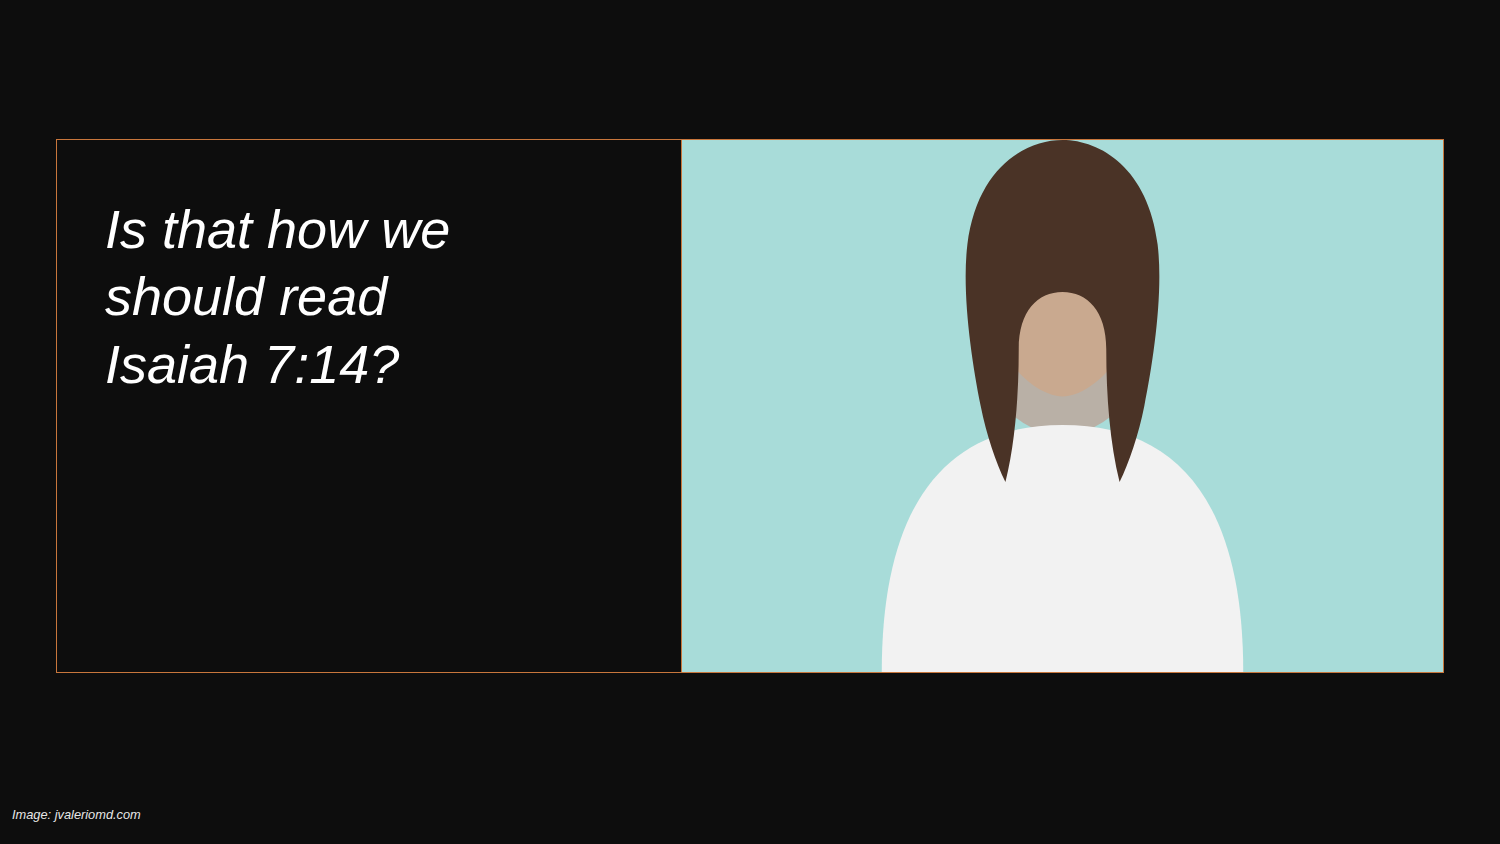Is that how we should read Isaiah 7:14?
Image: jvaleriomd.com